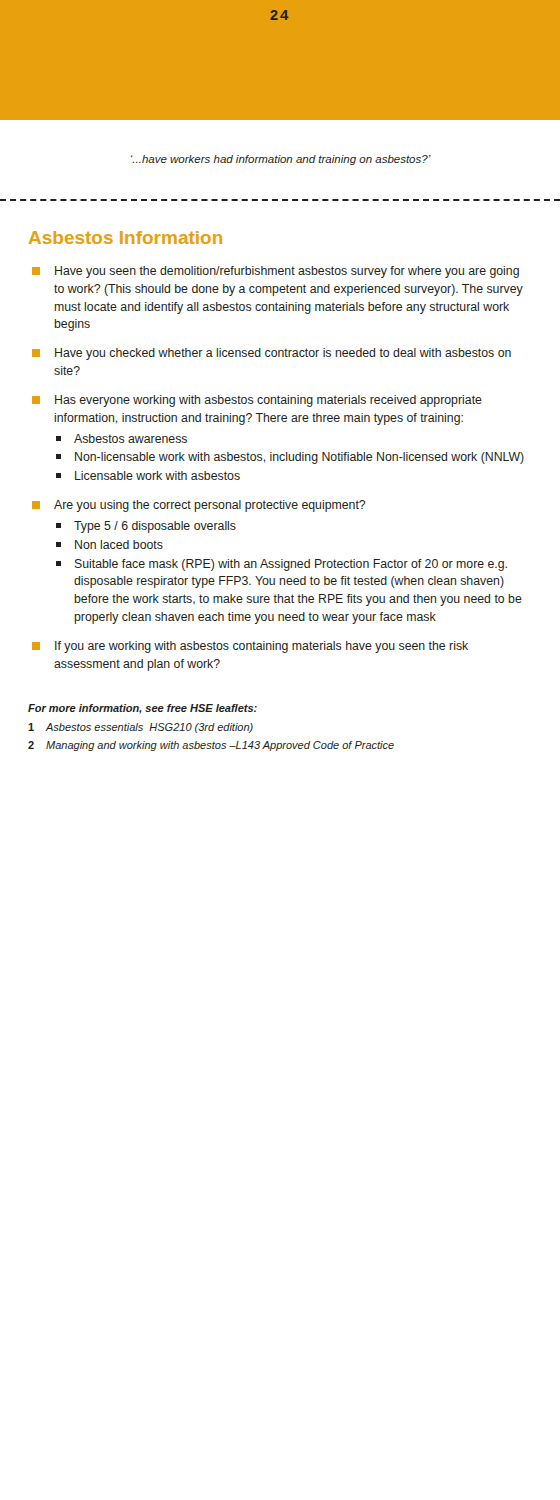24
‘...have workers had information and training on asbestos?’
Asbestos Information
Have you seen the demolition/refurbishment asbestos survey for where you are going to work? (This should be done by a competent and experienced surveyor). The survey must locate and identify all asbestos containing materials before any structural work begins
Have you checked whether a licensed contractor is needed to deal with asbestos on site?
Has everyone working with asbestos containing materials received appropriate information, instruction and training? There are three main types of training:
Asbestos awareness
Non-licensable work with asbestos, including Notifiable Non-licensed work (NNLW)
Licensable work with asbestos
Are you using the correct personal protective equipment?
Type 5 / 6 disposable overalls
Non laced boots
Suitable face mask (RPE) with an Assigned Protection Factor of 20 or more e.g. disposable respirator type FFP3. You need to be fit tested (when clean shaven) before the work starts, to make sure that the RPE fits you and then you need to be properly clean shaven each time you need to wear your face mask
If you are working with asbestos containing materials have you seen the risk assessment and plan of work?
For more information, see free HSE leaflets:
Asbestos essentials HSG210 (3rd edition)
Managing and working with asbestos –L143 Approved Code of Practice